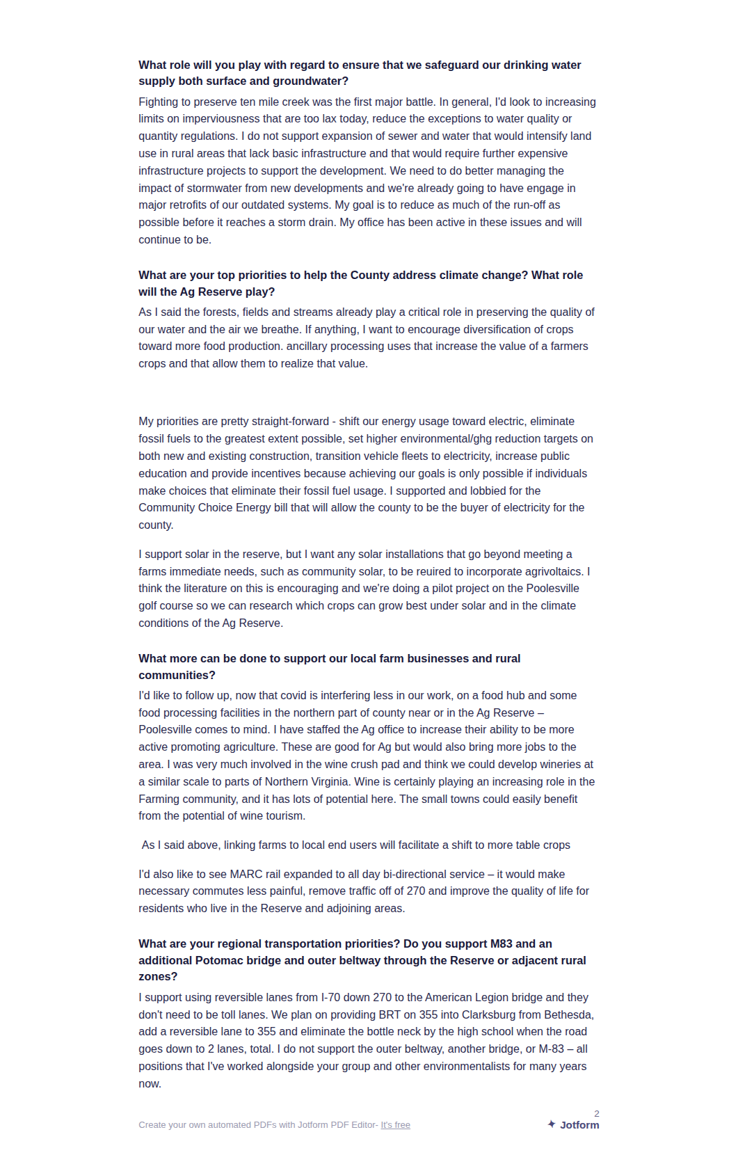What role will you play with regard to ensure that we safeguard our drinking water supply both surface and groundwater?
Fighting to preserve ten mile creek was the first major battle. In general, I'd look to increasing limits on imperviousness that are too lax today, reduce the exceptions to water quality or quantity regulations. I do not support expansion of sewer and water that would intensify land use in rural areas that lack basic infrastructure and that would require further expensive infrastructure projects to support the development. We need to do better managing the impact of stormwater from new developments and we're already going to have engage in major retrofits of our outdated systems. My goal is to reduce as much of the run-off as possible before it reaches a storm drain. My office has been active in these issues and will continue to be.
What are your top priorities to help the County address climate change? What role will the Ag Reserve play?
As I said the forests, fields and streams already play a critical role in preserving the quality of our water and the air we breathe. If anything, I want to encourage diversification of crops toward more food production. ancillary processing uses that increase the value of a farmers crops and that allow them to realize that value.
My priorities are pretty straight-forward - shift our energy usage toward electric, eliminate fossil fuels to the greatest extent possible, set higher environmental/ghg reduction targets on both new and existing construction, transition vehicle fleets to electricity, increase public education and provide incentives because achieving our goals is only possible if individuals make choices that eliminate their fossil fuel usage. I supported and lobbied for the Community Choice Energy bill that will allow the county to be the buyer of electricity for the county.
I support solar in the reserve, but I want any solar installations that go beyond meeting a farms immediate needs, such as community solar, to be reuired to incorporate agrivoltaics. I think the literature on this is encouraging and we're doing a pilot project on the Poolesville golf course so we can research which crops can grow best under solar and in the climate conditions of the Ag Reserve.
What more can be done to support our local farm businesses and rural communities?
I'd like to follow up, now that covid is interfering less in our work, on a food hub and some food processing facilities in the northern part of county near or in the Ag Reserve – Poolesville comes to mind. I have staffed the Ag office to increase their ability to be more active promoting agriculture. These are good for Ag but would also bring more jobs to the area. I was very much involved in the wine crush pad and think we could develop wineries at a similar scale to parts of Northern Virginia. Wine is certainly playing an increasing role in the Farming community, and it has lots of potential here. The small towns could easily benefit from the potential of wine tourism.
As I said above, linking farms to local end users will facilitate a shift to more table crops
I'd also like to see MARC rail expanded to all day bi-directional service – it would make necessary commutes less painful, remove traffic off of 270 and improve the quality of life for residents who live in the Reserve and adjoining areas.
What are your regional transportation priorities? Do you support M83 and an additional Potomac bridge and outer beltway through the Reserve or adjacent rural zones?
I support using reversible lanes from I-70 down 270 to the American Legion bridge and they don't need to be toll lanes. We plan on providing BRT on 355 into Clarksburg from Bethesda, add a reversible lane to 355 and eliminate the bottle neck by the high school when the road goes down to 2 lanes, total. I do not support the outer beltway, another bridge, or M-83 – all positions that I've worked alongside your group and other environmentalists for many years now.
Create your own automated PDFs with Jotform PDF Editor- It's free
✦ Jotform
2